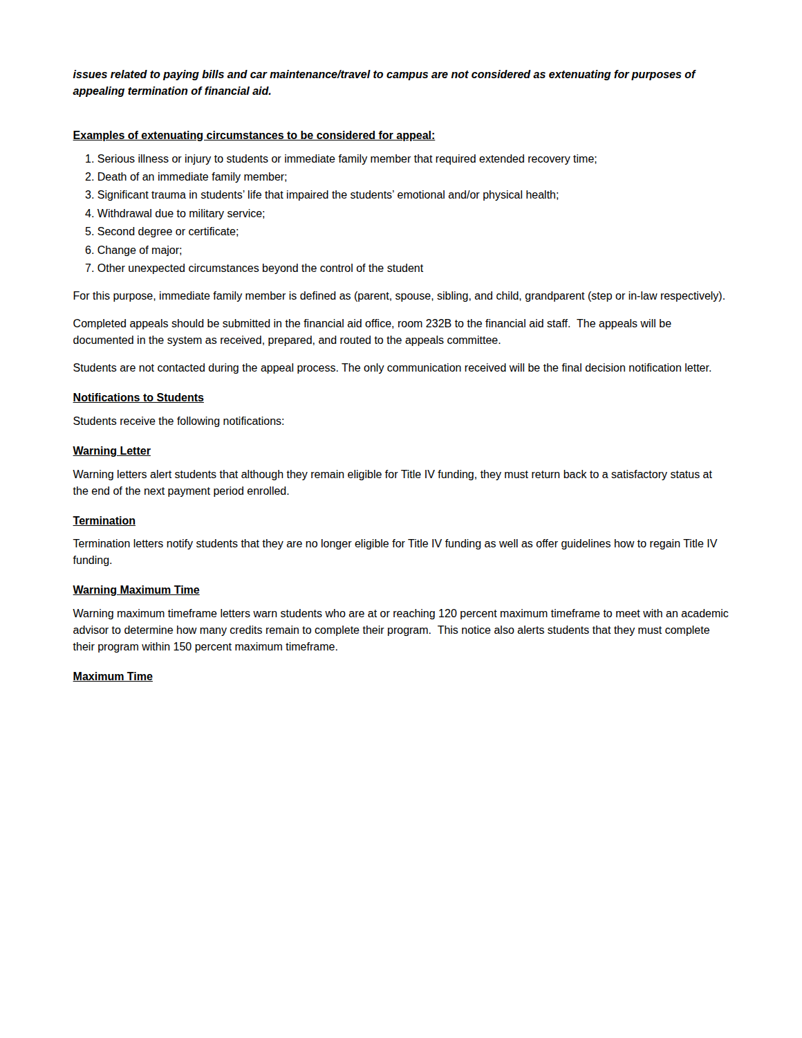issues related to paying bills and car maintenance/travel to campus are not considered as extenuating for purposes of appealing termination of financial aid.
Examples of extenuating circumstances to be considered for appeal:
Serious illness or injury to students or immediate family member that required extended recovery time;
Death of an immediate family member;
Significant trauma in students’ life that impaired the students’ emotional and/or physical health;
Withdrawal due to military service;
Second degree or certificate;
Change of major;
Other unexpected circumstances beyond the control of the student
For this purpose, immediate family member is defined as (parent, spouse, sibling, and child, grandparent (step or in-law respectively).
Completed appeals should be submitted in the financial aid office, room 232B to the financial aid staff. The appeals will be documented in the system as received, prepared, and routed to the appeals committee.
Students are not contacted during the appeal process. The only communication received will be the final decision notification letter.
Notifications to Students
Students receive the following notifications:
Warning Letter
Warning letters alert students that although they remain eligible for Title IV funding, they must return back to a satisfactory status at the end of the next payment period enrolled.
Termination
Termination letters notify students that they are no longer eligible for Title IV funding as well as offer guidelines how to regain Title IV funding.
Warning Maximum Time
Warning maximum timeframe letters warn students who are at or reaching 120 percent maximum timeframe to meet with an academic advisor to determine how many credits remain to complete their program. This notice also alerts students that they must complete their program within 150 percent maximum timeframe.
Maximum Time